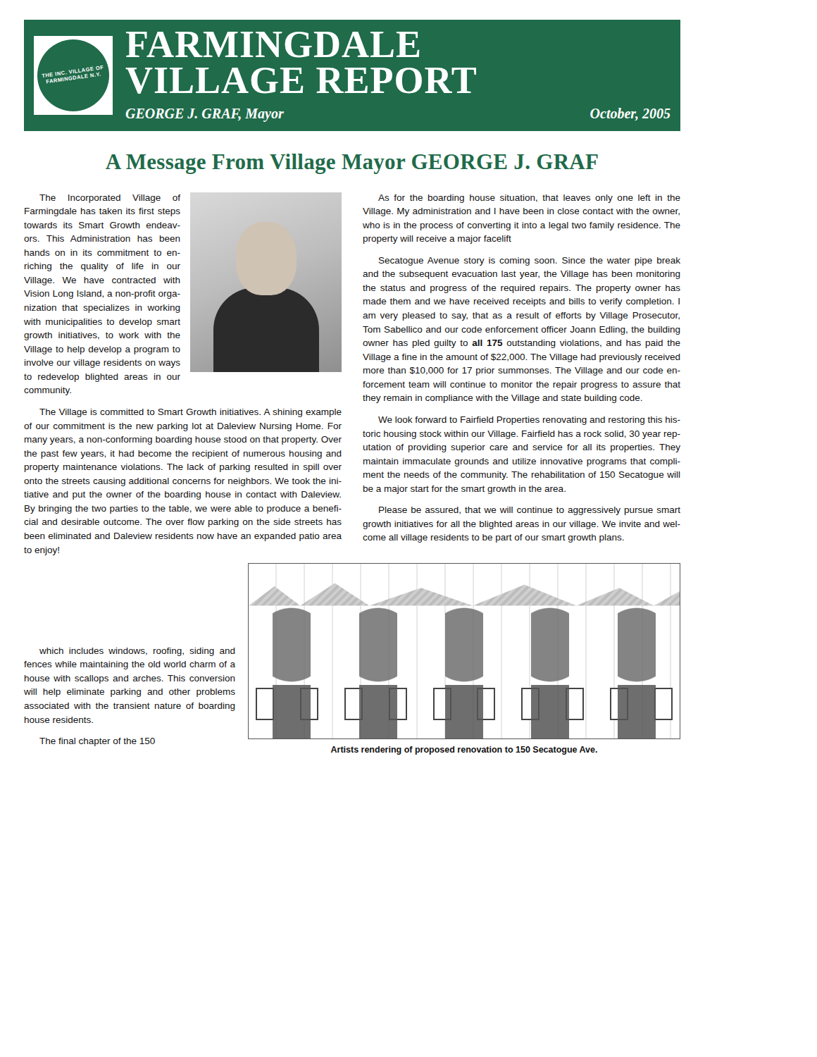THE INC. VILLAGE OF FARMINGDALE N.Y.
Farmingdale
Village Report
GEORGE J. GRAF, Mayor October, 2005
A Message From Village Mayor GEORGE J. GRAF
The Incorporated Village of Farmingdale has taken its first steps towards its Smart Growth endeavors. This Administration has been hands on in its commitment to enriching the quality of life in our Village. We have contracted with Vision Long Island, a non-profit organization that specializes in working with municipalities to develop smart growth initiatives, to work with the Village to help develop a program to involve our village residents on ways to redevelop blighted areas in our community.
The Village is committed to Smart Growth initiatives. A shining example of our commitment is the new parking lot at Daleview Nursing Home. For many years, a non-conforming boarding house stood on that property. Over the past few years, it had become the recipient of numerous housing and property maintenance violations. The lack of parking resulted in spill over onto the streets causing additional concerns for neighbors. We took the initiative and put the owner of the boarding house in contact with Daleview. By bringing the two parties to the table, we were able to produce a beneficial and desirable outcome. The over flow parking on the side streets has been eliminated and Daleview residents now have an expanded patio area to enjoy!
As for the boarding house situation, that leaves only one left in the Village. My administration and I have been in close contact with the owner, who is in the process of converting it into a legal two family residence. The property will receive a major facelift
Secatogue Avenue story is coming soon. Since the water pipe break and the subsequent evacuation last year, the Village has been monitoring the status and progress of the required repairs. The property owner has made them and we have received receipts and bills to verify completion. I am very pleased to say, that as a result of efforts by Village Prosecutor, Tom Sabellico and our code enforcement officer Joann Edling, the building owner has pled guilty to all 175 outstanding violations, and has paid the Village a fine in the amount of $22,000. The Village had previously received more than $10,000 for 17 prior summonses. The Village and our code enforcement team will continue to monitor the repair progress to assure that they remain in compliance with the Village and state building code.
We look forward to Fairfield Properties renovating and restoring this historic housing stock within our Village. Fairfield has a rock solid, 30 year reputation of providing superior care and service for all its properties. They maintain immaculate grounds and utilize innovative programs that compliment the needs of the community. The rehabilitation of 150 Secatogue will be a major start for the smart growth in the area.
Please be assured, that we will continue to aggressively pursue smart growth initiatives for all the blighted areas in our village. We invite and welcome all village residents to be part of our smart growth plans.
which includes windows, roofing, siding and fences while maintaining the old world charm of a house with scallops and arches. This conversion will help eliminate parking and other problems associated with the transient nature of boarding house residents.
The final chapter of the 150
Artists rendering of proposed renovation to 150 Secatogue Ave.